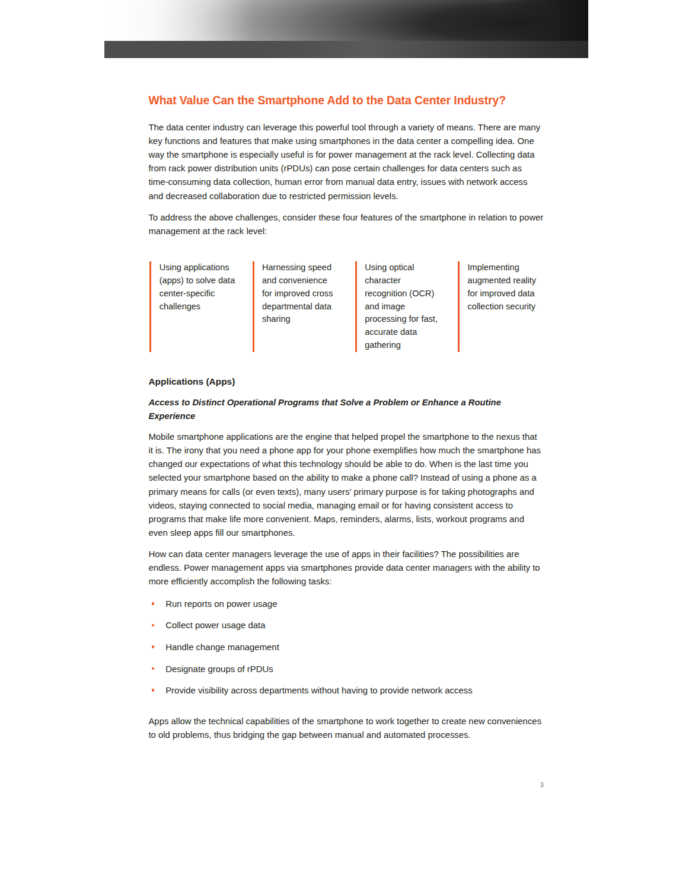What Value Can the Smartphone Add to the Data Center Industry?
The data center industry can leverage this powerful tool through a variety of means. There are many key functions and features that make using smartphones in the data center a compelling idea. One way the smartphone is especially useful is for power management at the rack level. Collecting data from rack power distribution units (rPDUs) can pose certain challenges for data centers such as time-consuming data collection, human error from manual data entry, issues with network access and decreased collaboration due to restricted permission levels.
To address the above challenges, consider these four features of the smartphone in relation to power management at the rack level:
Using applications (apps) to solve data center-specific challenges
Harnessing speed and convenience for improved cross departmental data sharing
Using optical character recognition (OCR) and image processing for fast, accurate data gathering
Implementing augmented reality for improved data collection security
Applications (Apps)
Access to Distinct Operational Programs that Solve a Problem or Enhance a Routine Experience
Mobile smartphone applications are the engine that helped propel the smartphone to the nexus that it is. The irony that you need a phone app for your phone exemplifies how much the smartphone has changed our expectations of what this technology should be able to do. When is the last time you selected your smartphone based on the ability to make a phone call? Instead of using a phone as a primary means for calls (or even texts), many users’ primary purpose is for taking photographs and videos, staying connected to social media, managing email or for having consistent access to programs that make life more convenient. Maps, reminders, alarms, lists, workout programs and even sleep apps fill our smartphones.
How can data center managers leverage the use of apps in their facilities? The possibilities are endless. Power management apps via smartphones provide data center managers with the ability to more efficiently accomplish the following tasks:
Run reports on power usage
Collect power usage data
Handle change management
Designate groups of rPDUs
Provide visibility across departments without having to provide network access
Apps allow the technical capabilities of the smartphone to work together to create new conveniences to old problems, thus bridging the gap between manual and automated processes.
3